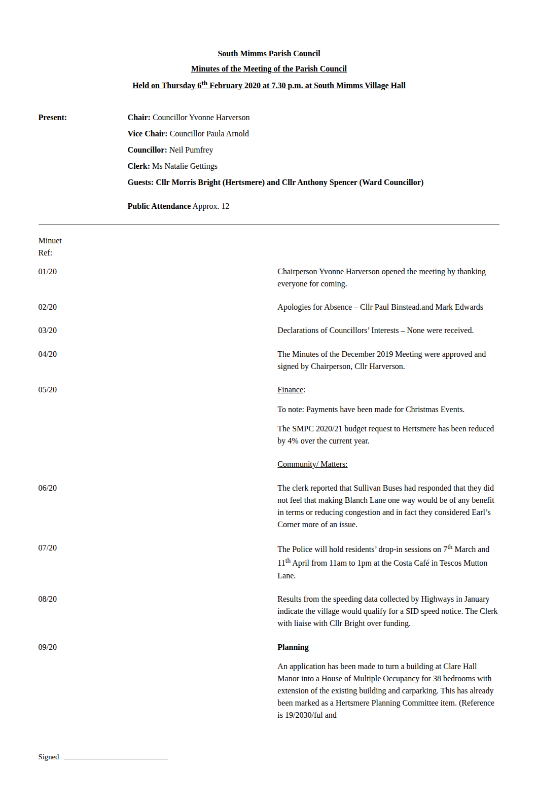South Mimms Parish Council
Minutes of the Meeting of the Parish Council
Held on Thursday 6th February 2020 at 7.30 p.m. at South Mimms Village Hall
| Present: | Chair: Councillor Yvonne Harverson |
| | Vice Chair: Councillor Paula Arnold |
| | Councillor: Neil Pumfrey |
| | Clerk: Ms Natalie Gettings |
| | Guests: Cllr Morris Bright (Hertsmere) and Cllr Anthony Spencer (Ward Councillor) |
| | Public Attendance Approx. 12 |
| Minuet Ref: | |
| --- | --- |
| 01/20 | Chairperson Yvonne Harverson opened the meeting by thanking everyone for coming. |
| 02/20 | Apologies for Absence – Cllr Paul Binstead.and Mark Edwards |
| 03/20 | Declarations of Councillors’ Interests – None were received. |
| 04/20 | The Minutes of the December 2019 Meeting were approved and signed by Chairperson, Cllr Harverson. |
| 05/20 | Finance : To note: Payments have been made for Christmas Events. The SMPC 2020/21 budget request to Hertsmere has been reduced by 4% over the current year. |
| | Community/ Matters: |
| 06/20 | The clerk reported that Sullivan Buses had responded that they did not feel that making Blanch Lane one way would be of any benefit in terms or reducing congestion and in fact they considered Earl’s Corner more of an issue. |
| 07/20 | The Police will hold residents’ drop-in sessions on 7 th March and 11 th April from 11am to 1pm at the Costa Café in Tescos Mutton Lane. |
| 08/20 | Results from the speeding data collected by Highways in January indicate the village would qualify for a SID speed notice. The Clerk with liaise with Cllr Bright over funding. |
| 09/20 | Planning An application has been made to turn a building at Clare Hall Manor into a House of Multiple Occupancy for 38 bedrooms with extension of the existing building and carparking. This has already been marked as a Hertsmere Planning Committee item. (Reference is 19/2030/ful and |
Signed